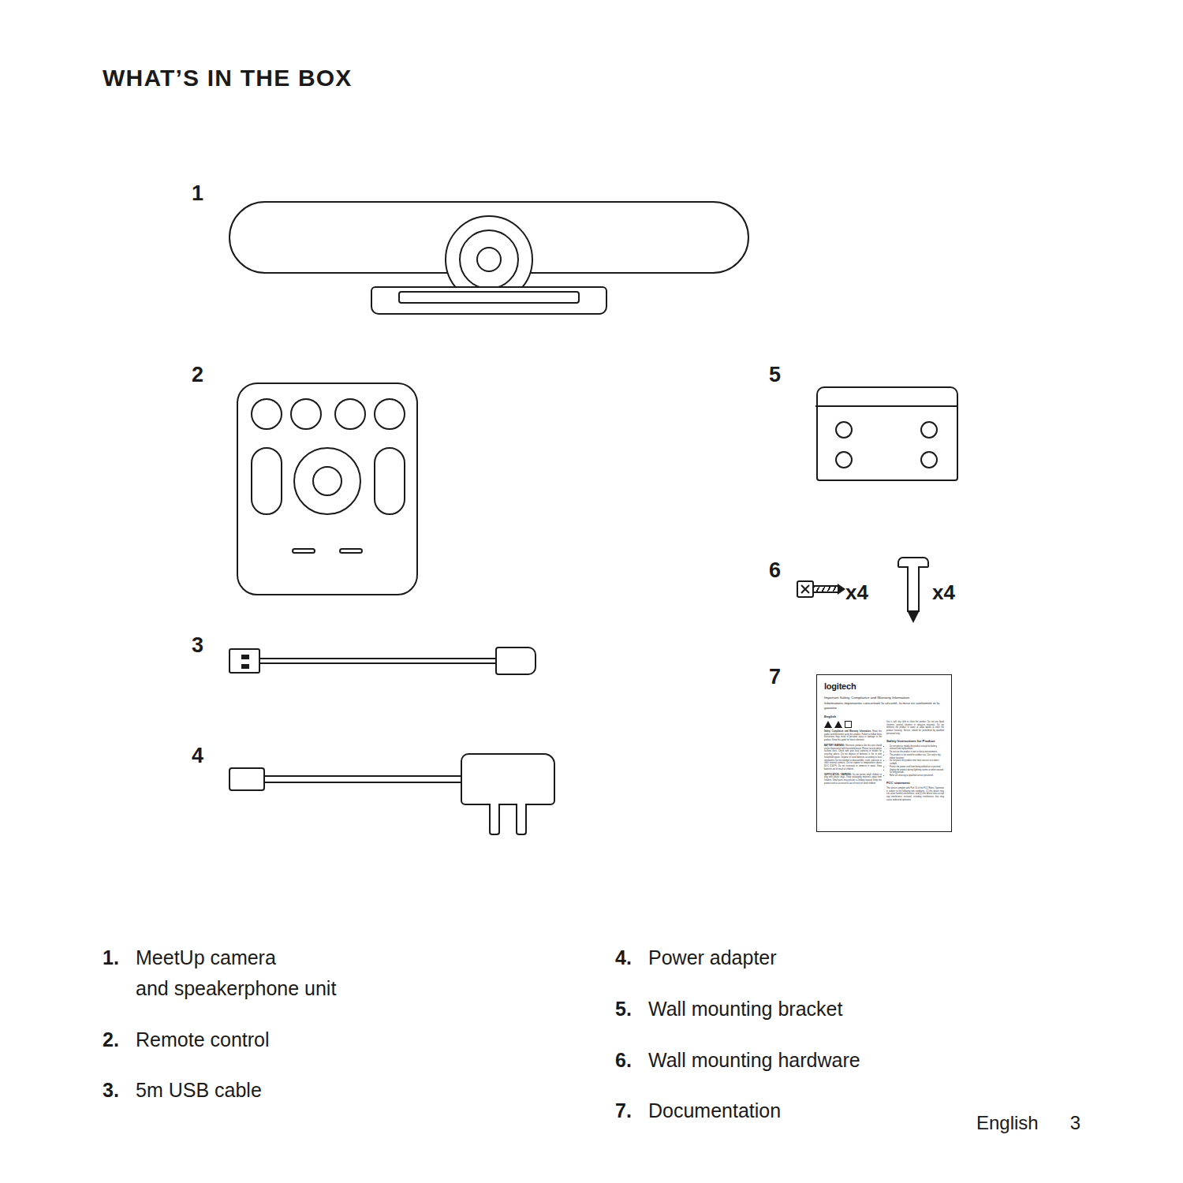WHAT’S IN THE BOX
1
2
3
4
5
6
7
x4
x4
logitech
Important Safety, Compliance and Warranty Information
Informations importantes concernant la sécurité, la mise en conformité et la garantie
English
Safety, Compliance and Warranty Information. Read this guide carefully before using this product. Failure to follow these instructions may result in personal injury or damage to the product. Keep this guide for future reference.
BATTERY WARNING: Electronic products like this one should not be disposed of with household waste. Please recycle where facilities exist. Check with your local authority or retailer for recycling advice. Do not dispose of batteries in fire or with household waste. Dispose of used batteries according to local regulations. Do not attempt to disassemble, crush, puncture or short external contacts. Do not expose to temperatures above 60°C (140°F). Do not incinerate or immerse in water. Keep batteries out of reach of children.
SUFFOCATION / WARNING: Do not permit small children to play with plastic bags. Keep packaging materials away from children. Small parts may present a choking hazard. Keep this product and its accessories out of reach of small children.
Use a soft, dry cloth to clean the product. Do not use liquid cleaners, aerosol cleaners or abrasive materials. Do not immerse the product in water or allow liquids to enter the product housing. Service should be performed by qualified personnel only.
Safety Instructions for Product
Do not open or modify the product except for battery removal and replacement.
Do not use the product in wet or dusty environments.
This product is not rated for outdoor use. Use only in dry indoor locations.
Do not place the product near heat sources or in direct sunlight.
Protect the power cord from being walked on or pinched.
Unplug the product during lightning storms or when unused for long periods.
Refer all servicing to qualified service personnel.
FCC statement
This device complies with Part 15 of the FCC Rules. Operation is subject to the following two conditions: (1) this device may not cause harmful interference, and (2) this device must accept any interference received, including interference that may cause undesired operation.
1. MeetUp camera
and speakerphone unit
2. Remote control
3. 5m USB cable
4. Power adapter
5. Wall mounting bracket
6. Wall mounting hardware
7. Documentation
English 3